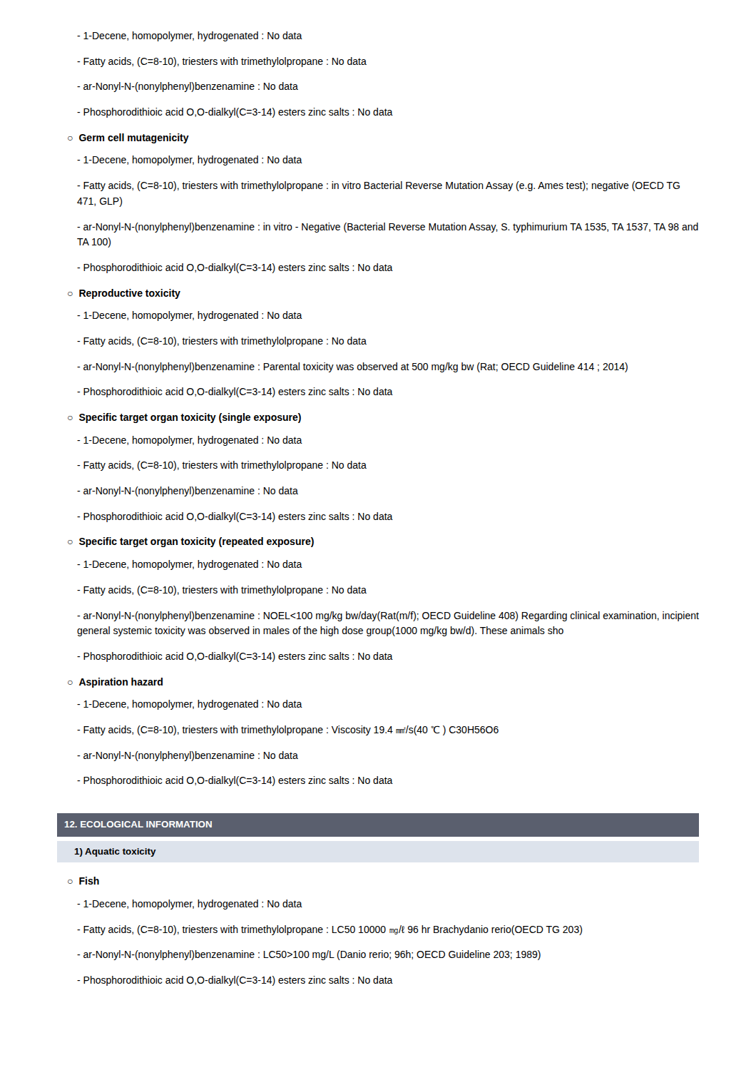- 1-Decene, homopolymer, hydrogenated : No data
- Fatty acids, (C=8-10), triesters with trimethylolpropane : No data
- ar-Nonyl-N-(nonylphenyl)benzenamine : No data
- Phosphorodithioic acid O,O-dialkyl(C=3-14) esters zinc salts : No data
Germ cell mutagenicity
- 1-Decene, homopolymer, hydrogenated : No data
- Fatty acids, (C=8-10), triesters with trimethylolpropane : in vitro Bacterial Reverse Mutation Assay (e.g. Ames test); negative (OECD TG 471, GLP)
- ar-Nonyl-N-(nonylphenyl)benzenamine : in vitro - Negative (Bacterial Reverse Mutation Assay, S. typhimurium TA 1535, TA 1537, TA 98 and TA 100)
- Phosphorodithioic acid O,O-dialkyl(C=3-14) esters zinc salts : No data
Reproductive toxicity
- 1-Decene, homopolymer, hydrogenated : No data
- Fatty acids, (C=8-10), triesters with trimethylolpropane : No data
- ar-Nonyl-N-(nonylphenyl)benzenamine : Parental toxicity was observed at 500 mg/kg bw (Rat; OECD Guideline 414 ; 2014)
- Phosphorodithioic acid O,O-dialkyl(C=3-14) esters zinc salts : No data
Specific target organ toxicity (single exposure)
- 1-Decene, homopolymer, hydrogenated : No data
- Fatty acids, (C=8-10), triesters with trimethylolpropane : No data
- ar-Nonyl-N-(nonylphenyl)benzenamine : No data
- Phosphorodithioic acid O,O-dialkyl(C=3-14) esters zinc salts : No data
Specific target organ toxicity (repeated exposure)
- 1-Decene, homopolymer, hydrogenated : No data
- Fatty acids, (C=8-10), triesters with trimethylolpropane : No data
- ar-Nonyl-N-(nonylphenyl)benzenamine : NOEL<100 mg/kg bw/day(Rat(m/f); OECD Guideline 408) Regarding clinical examination, incipient general systemic toxicity was observed in males of the high dose group(1000 mg/kg bw/d). These animals sho
- Phosphorodithioic acid O,O-dialkyl(C=3-14) esters zinc salts : No data
Aspiration hazard
- 1-Decene, homopolymer, hydrogenated : No data
- Fatty acids, (C=8-10), triesters with trimethylolpropane : Viscosity 19.4 ㎟/s(40 ℃ ) C30H56O6
- ar-Nonyl-N-(nonylphenyl)benzenamine : No data
- Phosphorodithioic acid O,O-dialkyl(C=3-14) esters zinc salts : No data
12. ECOLOGICAL INFORMATION
1) Aquatic toxicity
Fish
- 1-Decene, homopolymer, hydrogenated : No data
- Fatty acids, (C=8-10), triesters with trimethylolpropane : LC50 10000 ㎎/ℓ 96 hr Brachydanio rerio(OECD TG 203)
- ar-Nonyl-N-(nonylphenyl)benzenamine : LC50>100 mg/L (Danio rerio; 96h; OECD Guideline 203; 1989)
- Phosphorodithioic acid O,O-dialkyl(C=3-14) esters zinc salts : No data